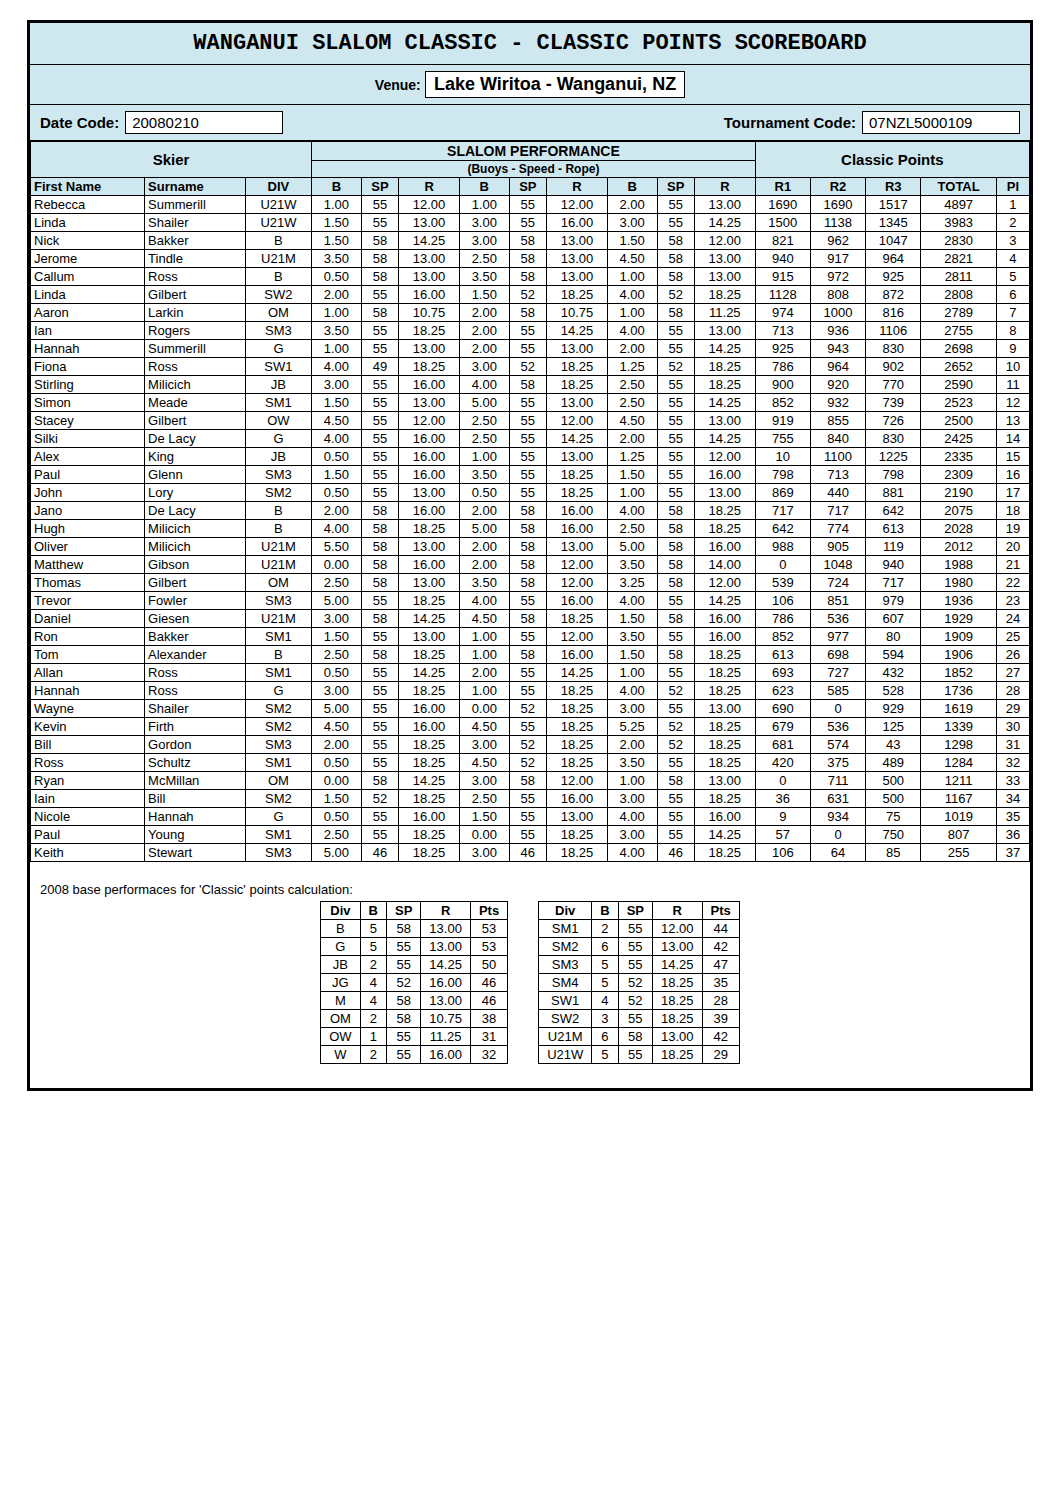WANGANUI SLALOM CLASSIC - CLASSIC POINTS SCOREBOARD
Venue: Lake Wiritoa - Wanganui, NZ
Date Code: 20080210
Tournament Code: 07NZL5000109
| Skier | SLALOM PERFORMANCE | Classic Points |
| --- | --- | --- |
| (Buoys - Speed - Rope) |
| First Name | Surname | DIV | B | SP | R | B | SP | R | B | SP | R | R1 | R2 | R3 | TOTAL | Pl |
| Rebecca | Summerill | U21W | 1.00 | 55 | 12.00 | 1.00 | 55 | 12.00 | 2.00 | 55 | 13.00 | 1690 | 1690 | 1517 | 4897 | 1 |
| Linda | Shailer | U21W | 1.50 | 55 | 13.00 | 3.00 | 55 | 16.00 | 3.00 | 55 | 14.25 | 1500 | 1138 | 1345 | 3983 | 2 |
| Nick | Bakker | B | 1.50 | 58 | 14.25 | 3.00 | 58 | 13.00 | 1.50 | 58 | 12.00 | 821 | 962 | 1047 | 2830 | 3 |
| Jerome | Tindle | U21M | 3.50 | 58 | 13.00 | 2.50 | 58 | 13.00 | 4.50 | 58 | 13.00 | 940 | 917 | 964 | 2821 | 4 |
| Callum | Ross | B | 0.50 | 58 | 13.00 | 3.50 | 58 | 13.00 | 1.00 | 58 | 13.00 | 915 | 972 | 925 | 2811 | 5 |
| Linda | Gilbert | SW2 | 2.00 | 55 | 16.00 | 1.50 | 52 | 18.25 | 4.00 | 52 | 18.25 | 1128 | 808 | 872 | 2808 | 6 |
| Aaron | Larkin | OM | 1.00 | 58 | 10.75 | 2.00 | 58 | 10.75 | 1.00 | 58 | 11.25 | 974 | 1000 | 816 | 2789 | 7 |
| Ian | Rogers | SM3 | 3.50 | 55 | 18.25 | 2.00 | 55 | 14.25 | 4.00 | 55 | 13.00 | 713 | 936 | 1106 | 2755 | 8 |
| Hannah | Summerill | G | 1.00 | 55 | 13.00 | 2.00 | 55 | 13.00 | 2.00 | 55 | 14.25 | 925 | 943 | 830 | 2698 | 9 |
| Fiona | Ross | SW1 | 4.00 | 49 | 18.25 | 3.00 | 52 | 18.25 | 1.25 | 52 | 18.25 | 786 | 964 | 902 | 2652 | 10 |
| Stirling | Milicich | JB | 3.00 | 55 | 16.00 | 4.00 | 58 | 18.25 | 2.50 | 55 | 18.25 | 900 | 920 | 770 | 2590 | 11 |
| Simon | Meade | SM1 | 1.50 | 55 | 13.00 | 5.00 | 55 | 13.00 | 2.50 | 55 | 14.25 | 852 | 932 | 739 | 2523 | 12 |
| Stacey | Gilbert | OW | 4.50 | 55 | 12.00 | 2.50 | 55 | 12.00 | 4.50 | 55 | 13.00 | 919 | 855 | 726 | 2500 | 13 |
| Silki | De Lacy | G | 4.00 | 55 | 16.00 | 2.50 | 55 | 14.25 | 2.00 | 55 | 14.25 | 755 | 840 | 830 | 2425 | 14 |
| Alex | King | JB | 0.50 | 55 | 16.00 | 1.00 | 55 | 13.00 | 1.25 | 55 | 12.00 | 10 | 1100 | 1225 | 2335 | 15 |
| Paul | Glenn | SM3 | 1.50 | 55 | 16.00 | 3.50 | 55 | 18.25 | 1.50 | 55 | 16.00 | 798 | 713 | 798 | 2309 | 16 |
| John | Lory | SM2 | 0.50 | 55 | 13.00 | 0.50 | 55 | 18.25 | 1.00 | 55 | 13.00 | 869 | 440 | 881 | 2190 | 17 |
| Jano | De Lacy | B | 2.00 | 58 | 16.00 | 2.00 | 58 | 16.00 | 4.00 | 58 | 18.25 | 717 | 717 | 642 | 2075 | 18 |
| Hugh | Milicich | B | 4.00 | 58 | 18.25 | 5.00 | 58 | 16.00 | 2.50 | 58 | 18.25 | 642 | 774 | 613 | 2028 | 19 |
| Oliver | Milicich | U21M | 5.50 | 58 | 13.00 | 2.00 | 58 | 13.00 | 5.00 | 58 | 16.00 | 988 | 905 | 119 | 2012 | 20 |
| Matthew | Gibson | U21M | 0.00 | 58 | 16.00 | 2.00 | 58 | 12.00 | 3.50 | 58 | 14.00 | 0 | 1048 | 940 | 1988 | 21 |
| Thomas | Gilbert | OM | 2.50 | 58 | 13.00 | 3.50 | 58 | 12.00 | 3.25 | 58 | 12.00 | 539 | 724 | 717 | 1980 | 22 |
| Trevor | Fowler | SM3 | 5.00 | 55 | 18.25 | 4.00 | 55 | 16.00 | 4.00 | 55 | 14.25 | 106 | 851 | 979 | 1936 | 23 |
| Daniel | Giesen | U21M | 3.00 | 58 | 14.25 | 4.50 | 58 | 18.25 | 1.50 | 58 | 16.00 | 786 | 536 | 607 | 1929 | 24 |
| Ron | Bakker | SM1 | 1.50 | 55 | 13.00 | 1.00 | 55 | 12.00 | 3.50 | 55 | 16.00 | 852 | 977 | 80 | 1909 | 25 |
| Tom | Alexander | B | 2.50 | 58 | 18.25 | 1.00 | 58 | 16.00 | 1.50 | 58 | 18.25 | 613 | 698 | 594 | 1906 | 26 |
| Allan | Ross | SM1 | 0.50 | 55 | 14.25 | 2.00 | 55 | 14.25 | 1.00 | 55 | 18.25 | 693 | 727 | 432 | 1852 | 27 |
| Hannah | Ross | G | 3.00 | 55 | 18.25 | 1.00 | 55 | 18.25 | 4.00 | 52 | 18.25 | 623 | 585 | 528 | 1736 | 28 |
| Wayne | Shailer | SM2 | 5.00 | 55 | 16.00 | 0.00 | 52 | 18.25 | 3.00 | 55 | 13.00 | 690 | 0 | 929 | 1619 | 29 |
| Kevin | Firth | SM2 | 4.50 | 55 | 16.00 | 4.50 | 55 | 18.25 | 5.25 | 52 | 18.25 | 679 | 536 | 125 | 1339 | 30 |
| Bill | Gordon | SM3 | 2.00 | 55 | 18.25 | 3.00 | 52 | 18.25 | 2.00 | 52 | 18.25 | 681 | 574 | 43 | 1298 | 31 |
| Ross | Schultz | SM1 | 0.50 | 55 | 18.25 | 4.50 | 52 | 18.25 | 3.50 | 55 | 18.25 | 420 | 375 | 489 | 1284 | 32 |
| Ryan | McMillan | OM | 0.00 | 58 | 14.25 | 3.00 | 58 | 12.00 | 1.00 | 58 | 13.00 | 0 | 711 | 500 | 1211 | 33 |
| Iain | Bill | SM2 | 1.50 | 52 | 18.25 | 2.50 | 55 | 16.00 | 3.00 | 55 | 18.25 | 36 | 631 | 500 | 1167 | 34 |
| Nicole | Hannah | G | 0.50 | 55 | 16.00 | 1.50 | 55 | 13.00 | 4.00 | 55 | 16.00 | 9 | 934 | 75 | 1019 | 35 |
| Paul | Young | SM1 | 2.50 | 55 | 18.25 | 0.00 | 55 | 18.25 | 3.00 | 55 | 14.25 | 57 | 0 | 750 | 807 | 36 |
| Keith | Stewart | SM3 | 5.00 | 46 | 18.25 | 3.00 | 46 | 18.25 | 4.00 | 46 | 18.25 | 106 | 64 | 85 | 255 | 37 |
2008 base performaces for 'Classic' points calculation:
| Div | B | SP | R | Pts |
| --- | --- | --- | --- | --- |
| B | 5 | 58 | 13.00 | 53 |
| G | 5 | 55 | 13.00 | 53 |
| JB | 2 | 55 | 14.25 | 50 |
| JG | 4 | 52 | 16.00 | 46 |
| M | 4 | 58 | 13.00 | 46 |
| OM | 2 | 58 | 10.75 | 38 |
| OW | 1 | 55 | 11.25 | 31 |
| W | 2 | 55 | 16.00 | 32 |
| Div | B | SP | R | Pts |
| --- | --- | --- | --- | --- |
| SM1 | 2 | 55 | 12.00 | 44 |
| SM2 | 6 | 55 | 13.00 | 42 |
| SM3 | 5 | 55 | 14.25 | 47 |
| SM4 | 5 | 52 | 18.25 | 35 |
| SW1 | 4 | 52 | 18.25 | 28 |
| SW2 | 3 | 55 | 18.25 | 39 |
| U21M | 6 | 58 | 13.00 | 42 |
| U21W | 5 | 55 | 18.25 | 29 |